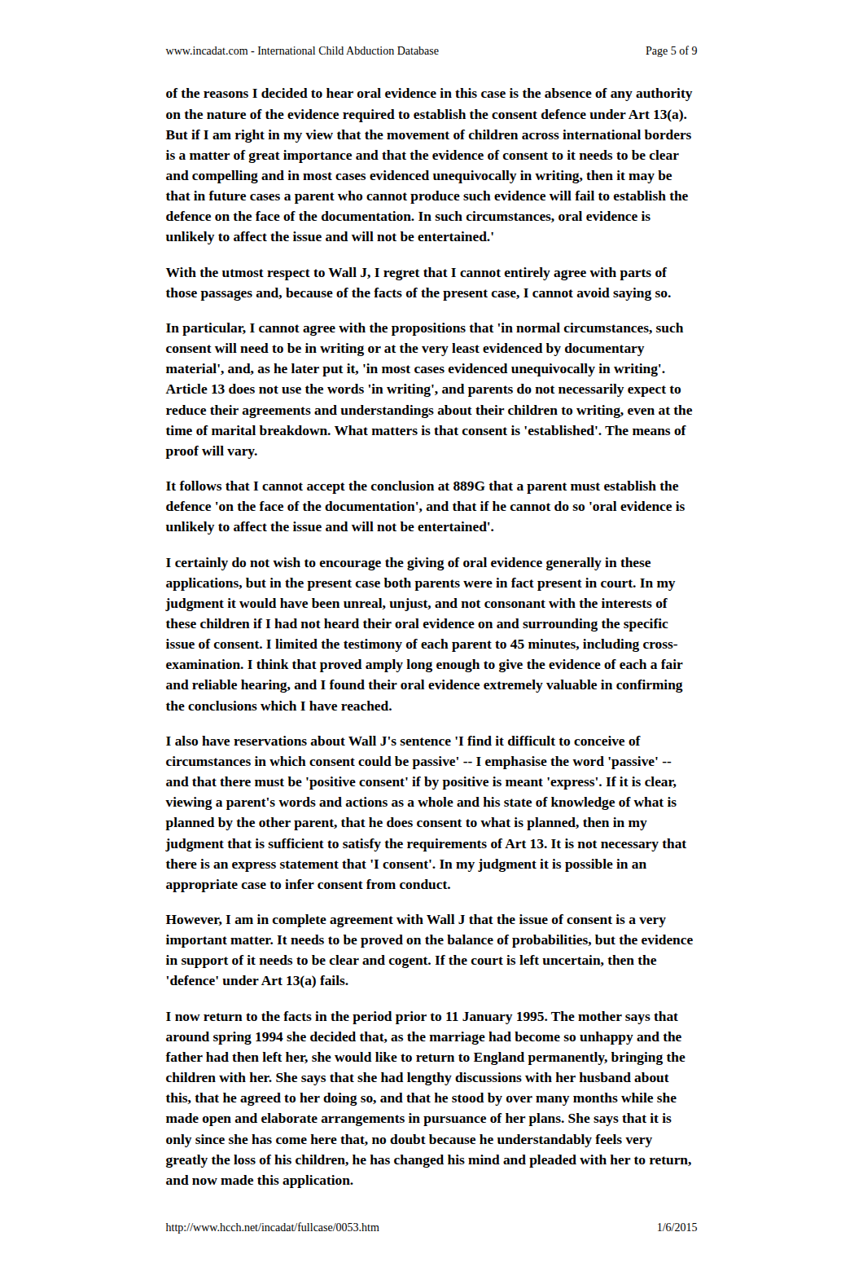www.incadat.com - International Child Abduction Database Page 5 of 9
of the reasons I decided to hear oral evidence in this case is the absence of any authority on the nature of the evidence required to establish the consent defence under Art 13(a). But if I am right in my view that the movement of children across international borders is a matter of great importance and that the evidence of consent to it needs to be clear and compelling and in most cases evidenced unequivocally in writing, then it may be that in future cases a parent who cannot produce such evidence will fail to establish the defence on the face of the documentation. In such circumstances, oral evidence is unlikely to affect the issue and will not be entertained.'
With the utmost respect to Wall J, I regret that I cannot entirely agree with parts of those passages and, because of the facts of the present case, I cannot avoid saying so.
In particular, I cannot agree with the propositions that 'in normal circumstances, such consent will need to be in writing or at the very least evidenced by documentary material', and, as he later put it, 'in most cases evidenced unequivocally in writing'. Article 13 does not use the words 'in writing', and parents do not necessarily expect to reduce their agreements and understandings about their children to writing, even at the time of marital breakdown. What matters is that consent is 'established'. The means of proof will vary.
It follows that I cannot accept the conclusion at 889G that a parent must establish the defence 'on the face of the documentation', and that if he cannot do so 'oral evidence is unlikely to affect the issue and will not be entertained'.
I certainly do not wish to encourage the giving of oral evidence generally in these applications, but in the present case both parents were in fact present in court. In my judgment it would have been unreal, unjust, and not consonant with the interests of these children if I had not heard their oral evidence on and surrounding the specific issue of consent. I limited the testimony of each parent to 45 minutes, including cross-examination. I think that proved amply long enough to give the evidence of each a fair and reliable hearing, and I found their oral evidence extremely valuable in confirming the conclusions which I have reached.
I also have reservations about Wall J's sentence 'I find it difficult to conceive of circumstances in which consent could be passive' -- I emphasise the word 'passive' -- and that there must be 'positive consent' if by positive is meant 'express'. If it is clear, viewing a parent's words and actions as a whole and his state of knowledge of what is planned by the other parent, that he does consent to what is planned, then in my judgment that is sufficient to satisfy the requirements of Art 13. It is not necessary that there is an express statement that 'I consent'. In my judgment it is possible in an appropriate case to infer consent from conduct.
However, I am in complete agreement with Wall J that the issue of consent is a very important matter. It needs to be proved on the balance of probabilities, but the evidence in support of it needs to be clear and cogent. If the court is left uncertain, then the 'defence' under Art 13(a) fails.
I now return to the facts in the period prior to 11 January 1995. The mother says that around spring 1994 she decided that, as the marriage had become so unhappy and the father had then left her, she would like to return to England permanently, bringing the children with her. She says that she had lengthy discussions with her husband about this, that he agreed to her doing so, and that he stood by over many months while she made open and elaborate arrangements in pursuance of her plans. She says that it is only since she has come here that, no doubt because he understandably feels very greatly the loss of his children, he has changed his mind and pleaded with her to return, and now made this application.
http://www.hcch.net/incadat/fullcase/0053.htm 1/6/2015